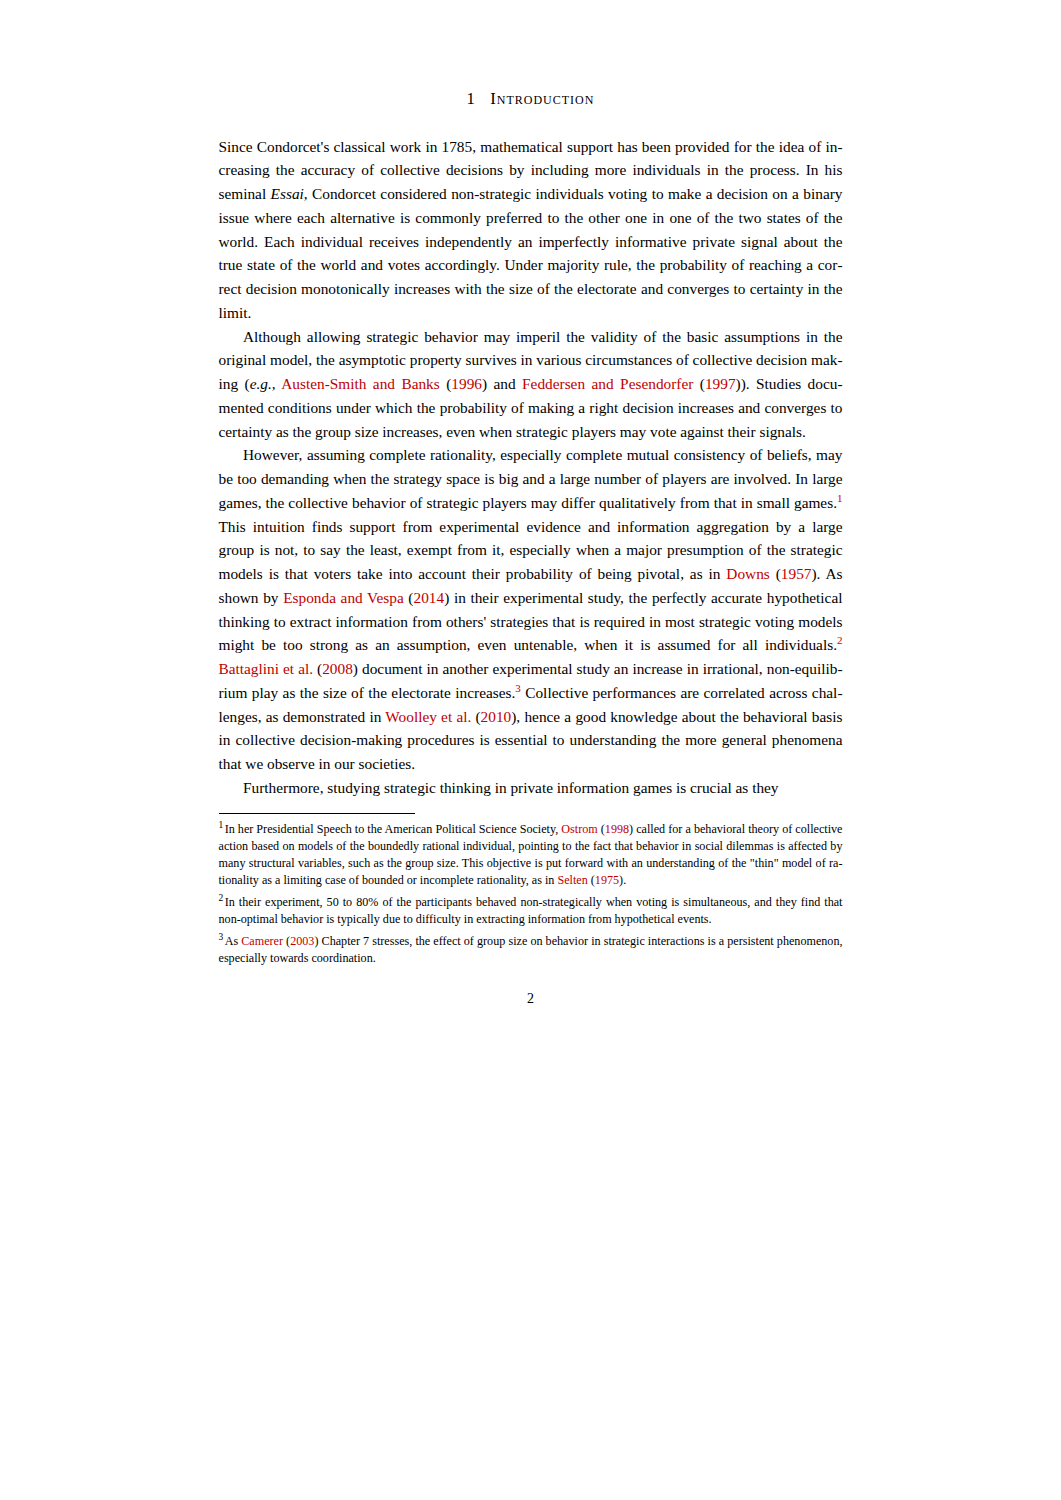1 Introduction
Since Condorcet's classical work in 1785, mathematical support has been provided for the idea of increasing the accuracy of collective decisions by including more individuals in the process. In his seminal Essai, Condorcet considered non-strategic individuals voting to make a decision on a binary issue where each alternative is commonly preferred to the other one in one of the two states of the world. Each individual receives independently an imperfectly informative private signal about the true state of the world and votes accordingly. Under majority rule, the probability of reaching a correct decision monotonically increases with the size of the electorate and converges to certainty in the limit.
Although allowing strategic behavior may imperil the validity of the basic assumptions in the original model, the asymptotic property survives in various circumstances of collective decision making (e.g., Austen-Smith and Banks (1996) and Feddersen and Pesendorfer (1997)). Studies documented conditions under which the probability of making a right decision increases and converges to certainty as the group size increases, even when strategic players may vote against their signals.
However, assuming complete rationality, especially complete mutual consistency of beliefs, may be too demanding when the strategy space is big and a large number of players are involved. In large games, the collective behavior of strategic players may differ qualitatively from that in small games.1 This intuition finds support from experimental evidence and information aggregation by a large group is not, to say the least, exempt from it, especially when a major presumption of the strategic models is that voters take into account their probability of being pivotal, as in Downs (1957). As shown by Esponda and Vespa (2014) in their experimental study, the perfectly accurate hypothetical thinking to extract information from others' strategies that is required in most strategic voting models might be too strong as an assumption, even untenable, when it is assumed for all individuals.2 Battaglini et al. (2008) document in another experimental study an increase in irrational, non-equilibrium play as the size of the electorate increases.3 Collective performances are correlated across challenges, as demonstrated in Woolley et al. (2010), hence a good knowledge about the behavioral basis in collective decision-making procedures is essential to understanding the more general phenomena that we observe in our societies.
Furthermore, studying strategic thinking in private information games is crucial as they
1 In her Presidential Speech to the American Political Science Society, Ostrom (1998) called for a behavioral theory of collective action based on models of the boundedly rational individual, pointing to the fact that behavior in social dilemmas is affected by many structural variables, such as the group size. This objective is put forward with an understanding of the "thin" model of rationality as a limiting case of bounded or incomplete rationality, as in Selten (1975).
2 In their experiment, 50 to 80% of the participants behaved non-strategically when voting is simultaneous, and they find that non-optimal behavior is typically due to difficulty in extracting information from hypothetical events.
3 As Camerer (2003) Chapter 7 stresses, the effect of group size on behavior in strategic interactions is a persistent phenomenon, especially towards coordination.
2